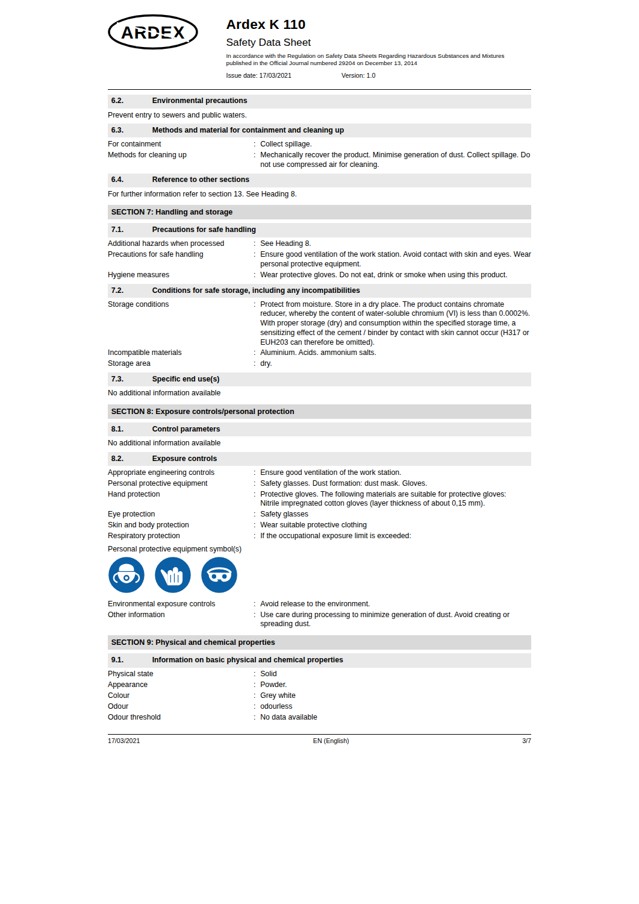ARDEX
Ardex K 110
Safety Data Sheet
In accordance with the Regulation on Safety Data Sheets Regarding Hazardous Substances and Mixtures published in the Official Journal numbered 29204 on December 13, 2014
Issue date: 17/03/2021 Version: 1.0
6.2. Environmental precautions
Prevent entry to sewers and public waters.
6.3. Methods and material for containment and cleaning up
For containment
:
Collect spillage.
Methods for cleaning up
:
Mechanically recover the product. Minimise generation of dust. Collect spillage. Do not use compressed air for cleaning.
6.4. Reference to other sections
For further information refer to section 13. See Heading 8.
SECTION 7: Handling and storage
7.1. Precautions for safe handling
Additional hazards when processed
:
See Heading 8.
Precautions for safe handling
:
Ensure good ventilation of the work station. Avoid contact with skin and eyes. Wear personal protective equipment.
Hygiene measures
:
Wear protective gloves. Do not eat, drink or smoke when using this product.
7.2. Conditions for safe storage, including any incompatibilities
Storage conditions
:
Protect from moisture. Store in a dry place. The product contains chromate reducer, whereby the content of water-soluble chromium (VI) is less than 0.0002%.
With proper storage (dry) and consumption within the specified storage time, a sensitizing effect of the cement / binder by contact with skin cannot occur (H317 or EUH203 can therefore be omitted).
Incompatible materials
:
Aluminium. Acids. ammonium salts.
Storage area
:
dry.
7.3. Specific end use(s)
No additional information available
SECTION 8: Exposure controls/personal protection
8.1. Control parameters
No additional information available
8.2. Exposure controls
Appropriate engineering controls
:
Ensure good ventilation of the work station.
Personal protective equipment
:
Safety glasses. Dust formation: dust mask. Gloves.
Hand protection
:
Protective gloves. The following materials are suitable for protective gloves:
Nitrile impregnated cotton gloves (layer thickness of about 0,15 mm).
Eye protection
:
Safety glasses
Skin and body protection
:
Wear suitable protective clothing
Respiratory protection
:
If the occupational exposure limit is exceeded:
Personal protective equipment symbol(s)
Environmental exposure controls
:
Avoid release to the environment.
Other information
:
Use care during processing to minimize generation of dust. Avoid creating or spreading dust.
SECTION 9: Physical and chemical properties
9.1. Information on basic physical and chemical properties
Physical state
:
Solid
Appearance
:
Powder.
Colour
:
Grey white
Odour
:
odourless
Odour threshold
:
No data available
17/03/2021 EN (English) 3/7